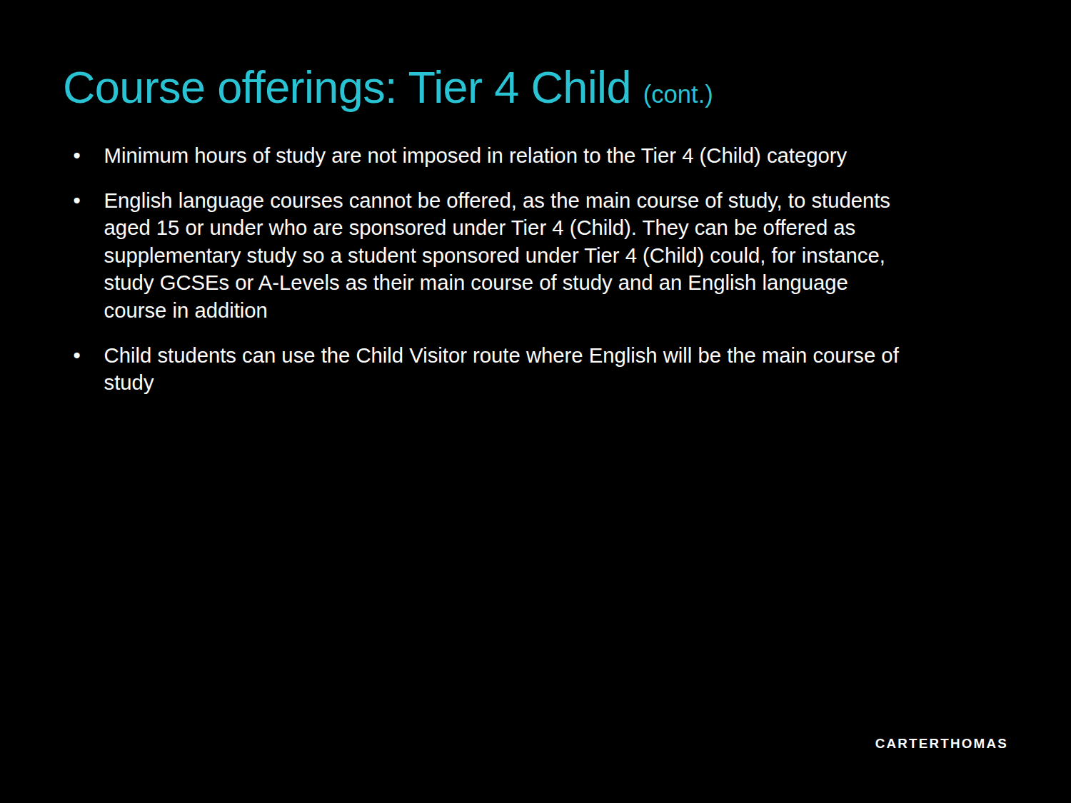Course offerings: Tier 4 Child (cont.)
Minimum hours of study are not imposed in relation to the Tier 4 (Child) category
English language courses cannot be offered, as the main course of study, to students aged 15 or under who are sponsored under Tier 4 (Child). They can be offered as supplementary study so a student sponsored under Tier 4 (Child) could, for instance, study GCSEs or A-Levels as their main course of study and an English language course in addition
Child students can use the Child Visitor route where English will be the main course of study
CARTERTHOMAS